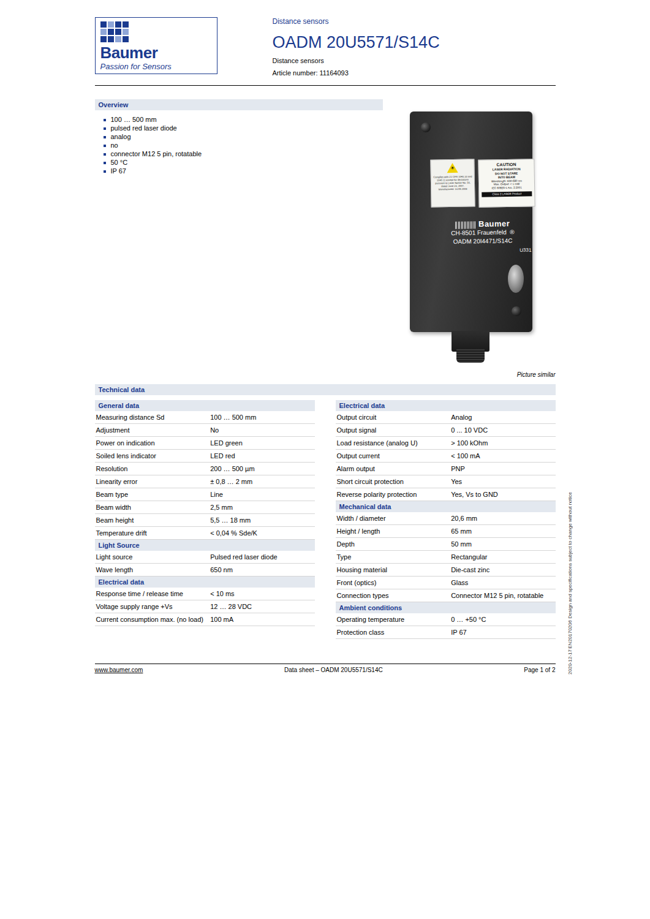Baumer
Passion for Sensors
Distance sensors
OADM 20U5571/S14C
Distance sensors
Article number: 11164093
Overview
100 … 500 mm
pulsed red laser diode
analog
no
connector M12 5 pin, rotatable
50 °C
IP 67
Complies with 21 CFR 1040.10 and 1040.11 except for deviations pursuant to Laser Notice No. 50, dated June 24, 2007.
Manufactured: 14.08.2008
CAUTION LASER RADIATION DO NOT STARE INTO BEAM Wavelength: 630-680 nm
Max. Output: < 1 mW
IEC 60825-1 Am. 2:2001 Class 2 LASER Product
Baumer
CH-8501 Frauenfeld ®
OADM 20I4471/S14C
U331
Picture similar
Technical data
| General data |
| Measuring distance Sd | 100 … 500 mm |
| Adjustment | No |
| Power on indication | LED green |
| Soiled lens indicator | LED red |
| Resolution | 200 … 500 µm |
| Linearity error | ± 0,8 … 2 mm |
| Beam type | Line |
| Beam width | 2,5 mm |
| Beam height | 5,5 … 18 mm |
| Temperature drift | < 0,04 % Sde/K |
| Light Source |
| Light source | Pulsed red laser diode |
| Wave length | 650 nm |
| Electrical data |
| Response time / release time | < 10 ms |
| Voltage supply range +Vs | 12 … 28 VDC |
| Current consumption max. (no load) | 100 mA |
| Electrical data |
| Output circuit | Analog |
| Output signal | 0 ... 10 VDC |
| Load resistance (analog U) | > 100 kOhm |
| Output current | < 100 mA |
| Alarm output | PNP |
| Short circuit protection | Yes |
| Reverse polarity protection | Yes, Vs to GND |
| Mechanical data |
| Width / diameter | 20,6 mm |
| Height / length | 65 mm |
| Depth | 50 mm |
| Type | Rectangular |
| Housing material | Die-cast zinc |
| Front (optics) | Glass |
| Connection types | Connector M12 5 pin, rotatable |
| Ambient conditions |
| Operating temperature | 0 … +50 °C |
| Protection class | IP 67 |
EN20170206 Design and specifications subject to change without notice
2020-12-17
www.baumer.com
Data sheet – OADM 20U5571/S14C
Page 1 of 2